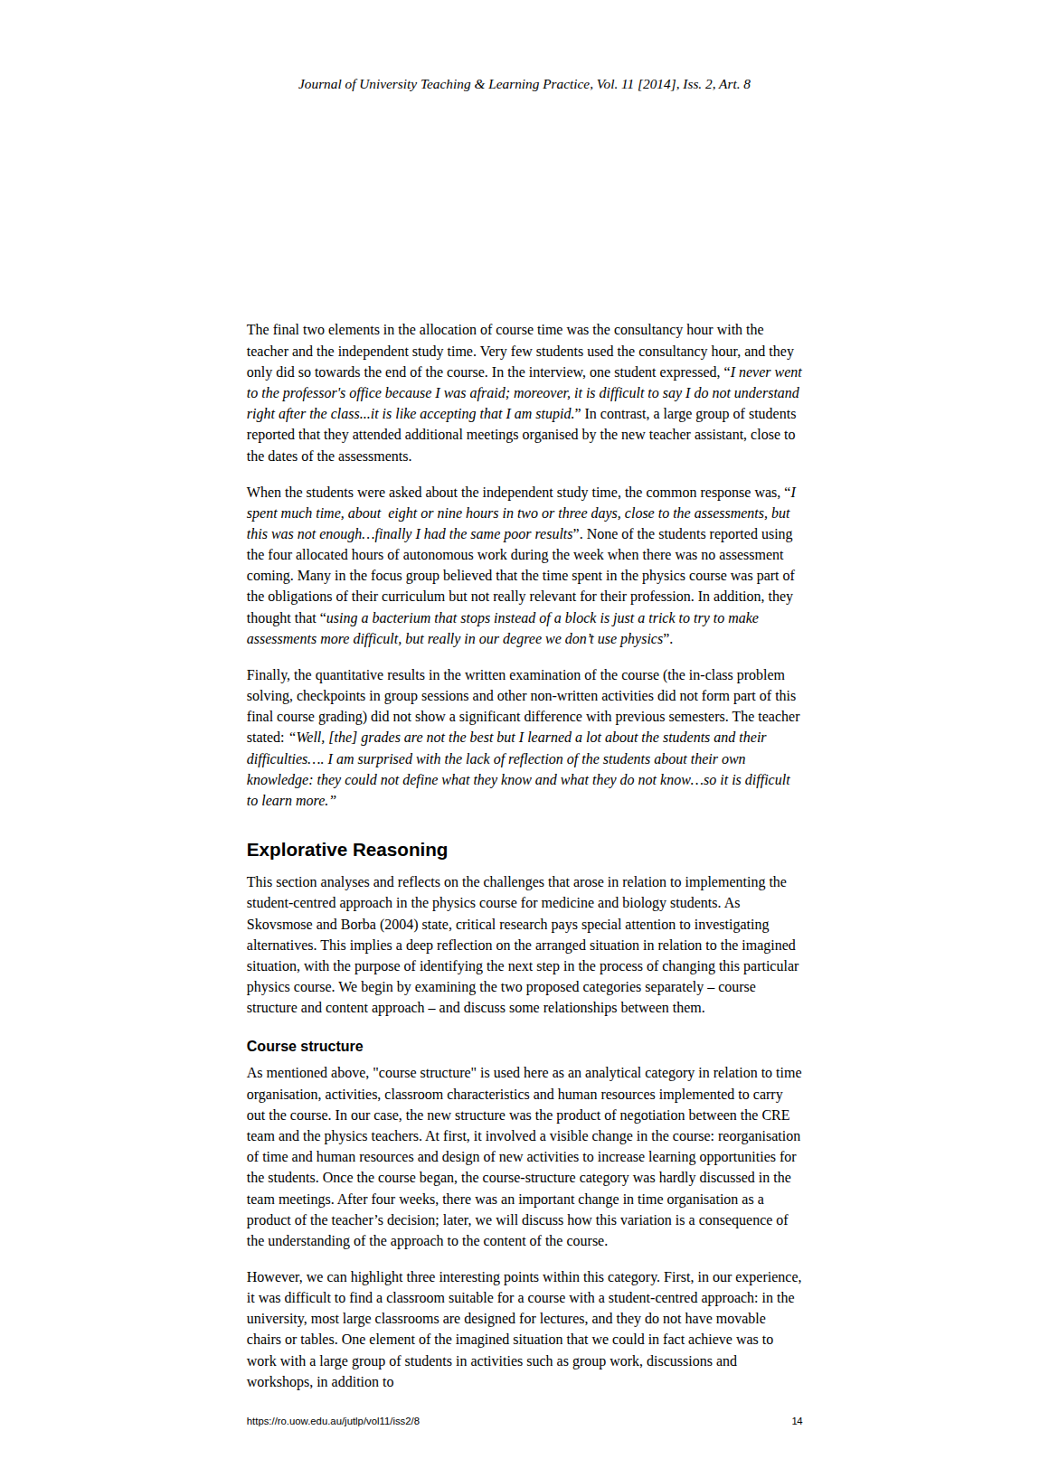Journal of University Teaching & Learning Practice, Vol. 11 [2014], Iss. 2, Art. 8
The final two elements in the allocation of course time was the consultancy hour with the teacher and the independent study time. Very few students used the consultancy hour, and they only did so towards the end of the course. In the interview, one student expressed, “I never went to the professor's office because I was afraid; moreover, it is difficult to say I do not understand right after the class...it is like accepting that I am stupid.” In contrast, a large group of students reported that they attended additional meetings organised by the new teacher assistant, close to the dates of the assessments.
When the students were asked about the independent study time, the common response was, “I spent much time, about eight or nine hours in two or three days, close to the assessments, but this was not enough…finally I had the same poor results”. None of the students reported using the four allocated hours of autonomous work during the week when there was no assessment coming. Many in the focus group believed that the time spent in the physics course was part of the obligations of their curriculum but not really relevant for their profession. In addition, they thought that “using a bacterium that stops instead of a block is just a trick to try to make assessments more difficult, but really in our degree we don’t use physics”.
Finally, the quantitative results in the written examination of the course (the in-class problem solving, checkpoints in group sessions and other non-written activities did not form part of this final course grading) did not show a significant difference with previous semesters. The teacher stated: “Well, [the] grades are not the best but I learned a lot about the students and their difficulties…. I am surprised with the lack of reflection of the students about their own knowledge: they could not define what they know and what they do not know…so it is difficult to learn more.”
Explorative Reasoning
This section analyses and reflects on the challenges that arose in relation to implementing the student-centred approach in the physics course for medicine and biology students. As Skovsmose and Borba (2004) state, critical research pays special attention to investigating alternatives. This implies a deep reflection on the arranged situation in relation to the imagined situation, with the purpose of identifying the next step in the process of changing this particular physics course. We begin by examining the two proposed categories separately – course structure and content approach – and discuss some relationships between them.
Course structure
As mentioned above, "course structure" is used here as an analytical category in relation to time organisation, activities, classroom characteristics and human resources implemented to carry out the course. In our case, the new structure was the product of negotiation between the CRE team and the physics teachers. At first, it involved a visible change in the course: reorganisation of time and human resources and design of new activities to increase learning opportunities for the students. Once the course began, the course-structure category was hardly discussed in the team meetings. After four weeks, there was an important change in time organisation as a product of the teacher’s decision; later, we will discuss how this variation is a consequence of the understanding of the approach to the content of the course.
However, we can highlight three interesting points within this category. First, in our experience, it was difficult to find a classroom suitable for a course with a student-centred approach: in the university, most large classrooms are designed for lectures, and they do not have movable chairs or tables. One element of the imagined situation that we could in fact achieve was to work with a large group of students in activities such as group work, discussions and workshops, in addition to
https://ro.uow.edu.au/jutlp/vol11/iss2/8 14